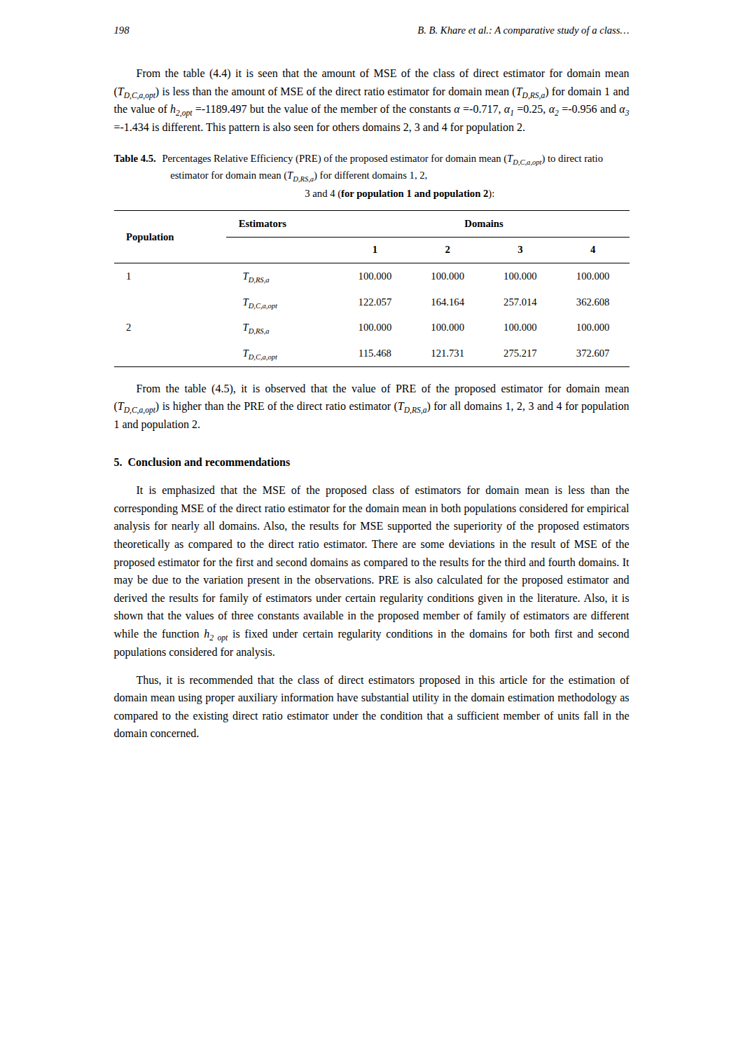198 B. B. Khare et al.: A comparative study of a class…
From the table (4.4) it is seen that the amount of MSE of the class of direct estimator for domain mean (TD,C,a,opt) is less than the amount of MSE of the direct ratio estimator for domain mean (TD,RS,a) for domain 1 and the value of h2,opt =-1189.497 but the value of the member of the constants α =-0.717, α1 =0.25, α2 =-0.956 and α3 =-1.434 is different. This pattern is also seen for others domains 2, 3 and 4 for population 2.
Table 4.5. Percentages Relative Efficiency (PRE) of the proposed estimator for domain mean (TD,C,a,opt) to direct ratio estimator for domain mean (TD,RS,a) for different domains 1, 2, 3 and 4 (for population 1 and population 2):
| Population | Estimators | Domains |
| --- | --- | --- |
| | 1 | 2 | 3 | 4 |
| 1 | T D,RS,a | 100.000 | 100.000 | 100.000 | 100.000 |
| | T D,C,a,opt | 122.057 | 164.164 | 257.014 | 362.608 |
| 2 | T D,RS,a | 100.000 | 100.000 | 100.000 | 100.000 |
| | T D,C,a,opt | 115.468 | 121.731 | 275.217 | 372.607 |
From the table (4.5), it is observed that the value of PRE of the proposed estimator for domain mean (TD,C,a,opt) is higher than the PRE of the direct ratio estimator (TD,RS,a) for all domains 1, 2, 3 and 4 for population 1 and population 2.
5. Conclusion and recommendations
It is emphasized that the MSE of the proposed class of estimators for domain mean is less than the corresponding MSE of the direct ratio estimator for the domain mean in both populations considered for empirical analysis for nearly all domains. Also, the results for MSE supported the superiority of the proposed estimators theoretically as compared to the direct ratio estimator. There are some deviations in the result of MSE of the proposed estimator for the first and second domains as compared to the results for the third and fourth domains. It may be due to the variation present in the observations. PRE is also calculated for the proposed estimator and derived the results for family of estimators under certain regularity conditions given in the literature. Also, it is shown that the values of three constants available in the proposed member of family of estimators are different while the function h2 opt is fixed under certain regularity conditions in the domains for both first and second populations considered for analysis.
Thus, it is recommended that the class of direct estimators proposed in this article for the estimation of domain mean using proper auxiliary information have substantial utility in the domain estimation methodology as compared to the existing direct ratio estimator under the condition that a sufficient member of units fall in the domain concerned.